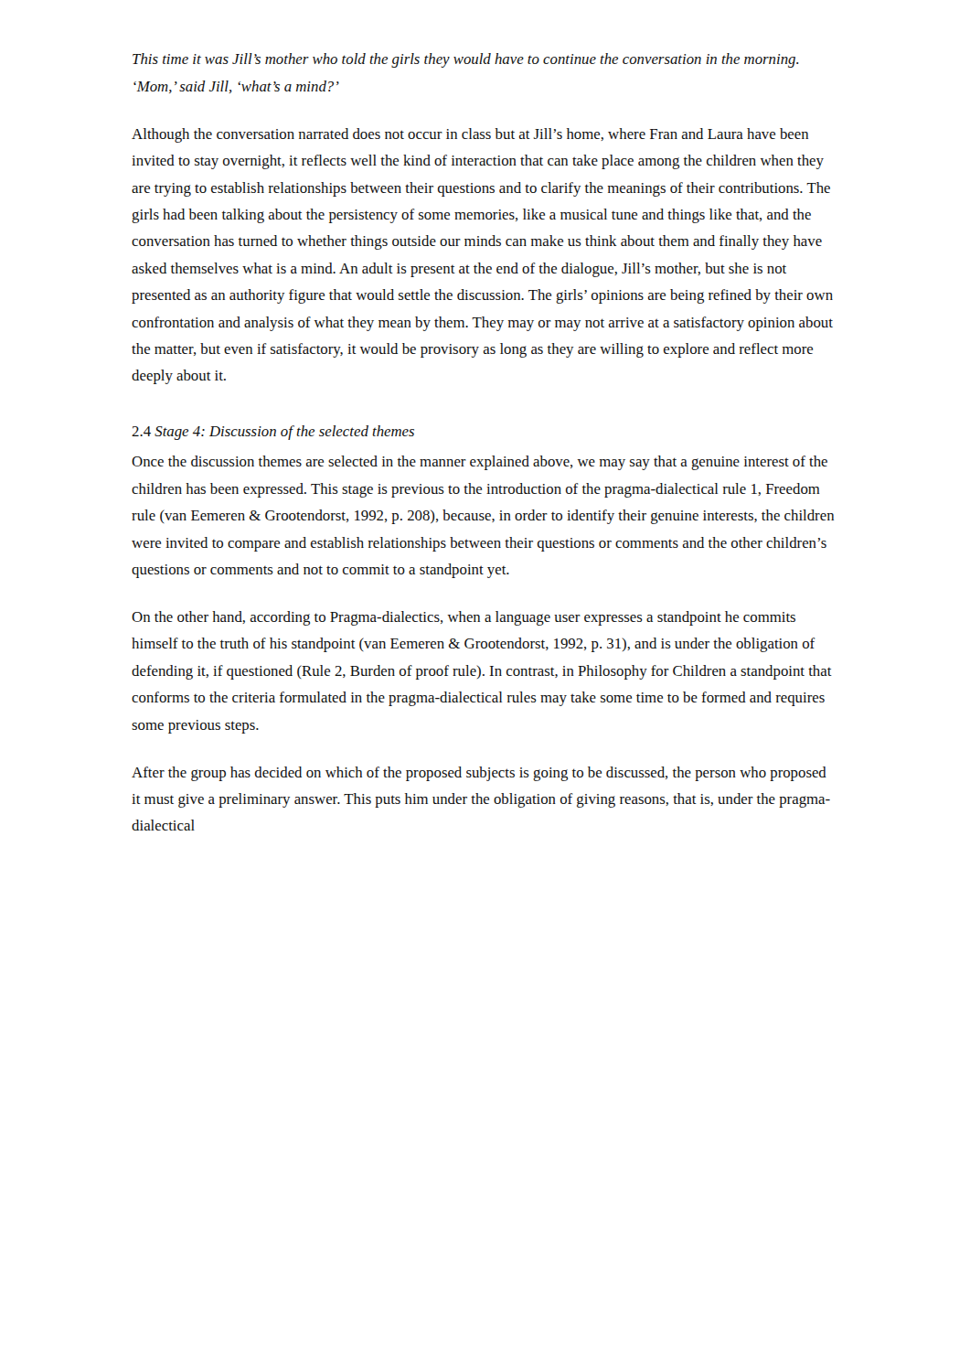This time it was Jill’s mother who told the girls they would have to continue the conversation in the morning. ‘Mom,’ said Jill, ‘what’s a mind?’
Although the conversation narrated does not occur in class but at Jill’s home, where Fran and Laura have been invited to stay overnight, it reflects well the kind of interaction that can take place among the children when they are trying to establish relationships between their questions and to clarify the meanings of their contributions. The girls had been talking about the persistency of some memories, like a musical tune and things like that, and the conversation has turned to whether things outside our minds can make us think about them and finally they have asked themselves what is a mind. An adult is present at the end of the dialogue, Jill’s mother, but she is not presented as an authority figure that would settle the discussion. The girls’ opinions are being refined by their own confrontation and analysis of what they mean by them. They may or may not arrive at a satisfactory opinion about the matter, but even if satisfactory, it would be provisory as long as they are willing to explore and reflect more deeply about it.
2.4 Stage 4: Discussion of the selected themes
Once the discussion themes are selected in the manner explained above, we may say that a genuine interest of the children has been expressed. This stage is previous to the introduction of the pragma-dialectical rule 1, Freedom rule (van Eemeren & Grootendorst, 1992, p. 208), because, in order to identify their genuine interests, the children were invited to compare and establish relationships between their questions or comments and the other children’s questions or comments and not to commit to a standpoint yet.
On the other hand, according to Pragma-dialectics, when a language user expresses a standpoint he commits himself to the truth of his standpoint (van Eemeren & Grootendorst, 1992, p. 31), and is under the obligation of defending it, if questioned (Rule 2, Burden of proof rule). In contrast, in Philosophy for Children a standpoint that conforms to the criteria formulated in the pragma-dialectical rules may take some time to be formed and requires some previous steps.
After the group has decided on which of the proposed subjects is going to be discussed, the person who proposed it must give a preliminary answer. This puts him under the obligation of giving reasons, that is, under the pragma-dialectical